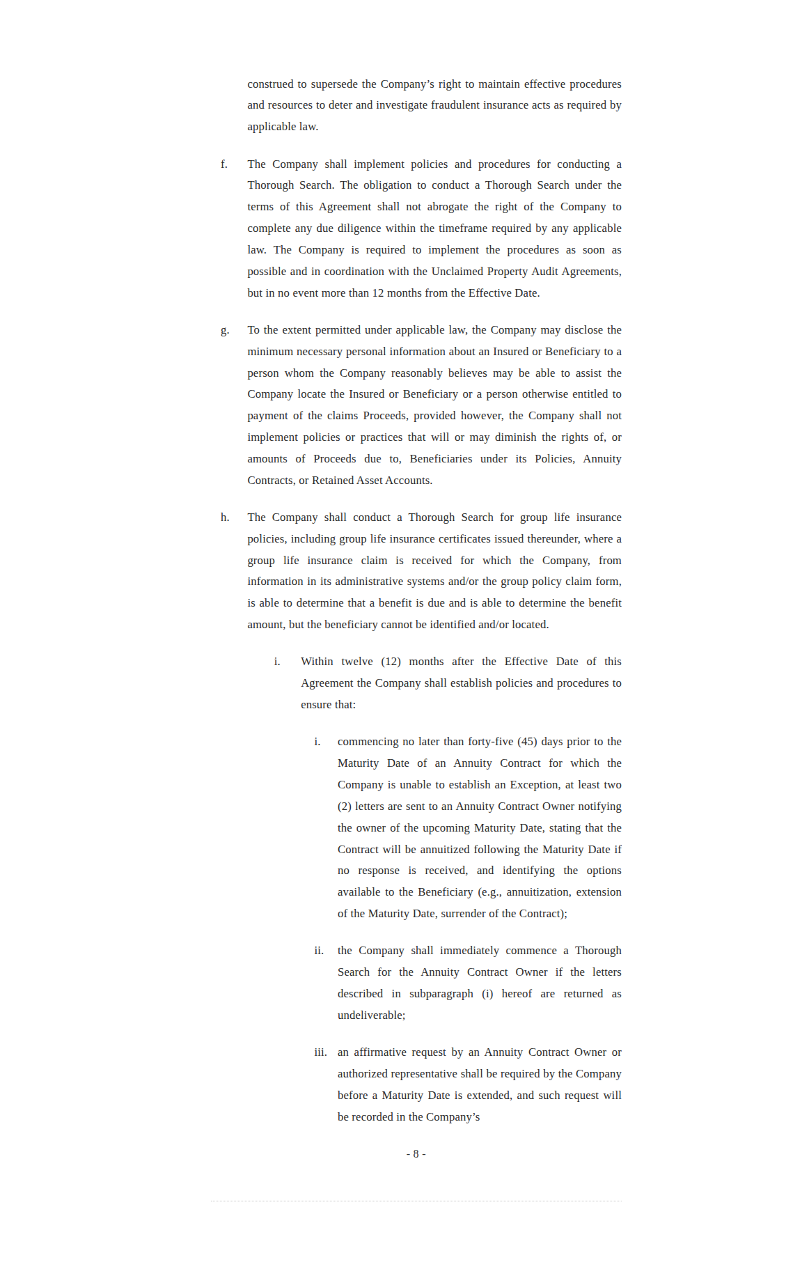construed to supersede the Company’s right to maintain effective procedures and resources to deter and investigate fraudulent insurance acts as required by applicable law.
f.
The Company shall implement policies and procedures for conducting a Thorough Search. The obligation to conduct a Thorough Search under the terms of this Agreement shall not abrogate the right of the Company to complete any due diligence within the timeframe required by any applicable law. The Company is required to implement the procedures as soon as possible and in coordination with the Unclaimed Property Audit Agreements, but in no event more than 12 months from the Effective Date.
g.
To the extent permitted under applicable law, the Company may disclose the minimum necessary personal information about an Insured or Beneficiary to a person whom the Company reasonably believes may be able to assist the Company locate the Insured or Beneficiary or a person otherwise entitled to payment of the claims Proceeds, provided however, the Company shall not implement policies or practices that will or may diminish the rights of, or amounts of Proceeds due to, Beneficiaries under its Policies, Annuity Contracts, or Retained Asset Accounts.
h.
The Company shall conduct a Thorough Search for group life insurance policies, including group life insurance certificates issued thereunder, where a group life insurance claim is received for which the Company, from information in its administrative systems and/or the group policy claim form, is able to determine that a benefit is due and is able to determine the benefit amount, but the beneficiary cannot be identified and/or located.
i.
Within twelve (12) months after the Effective Date of this Agreement the Company shall establish policies and procedures to ensure that:
i.
commencing no later than forty-five (45) days prior to the Maturity Date of an Annuity Contract for which the Company is unable to establish an Exception, at least two (2) letters are sent to an Annuity Contract Owner notifying the owner of the upcoming Maturity Date, stating that the Contract will be annuitized following the Maturity Date if no response is received, and identifying the options available to the Beneficiary (e.g., annuitization, extension of the Maturity Date, surrender of the Contract);
ii.
the Company shall immediately commence a Thorough Search for the Annuity Contract Owner if the letters described in subparagraph (i) hereof are returned as undeliverable;
iii.
an affirmative request by an Annuity Contract Owner or authorized representative shall be required by the Company before a Maturity Date is extended, and such request will be recorded in the Company’s
- 8 -